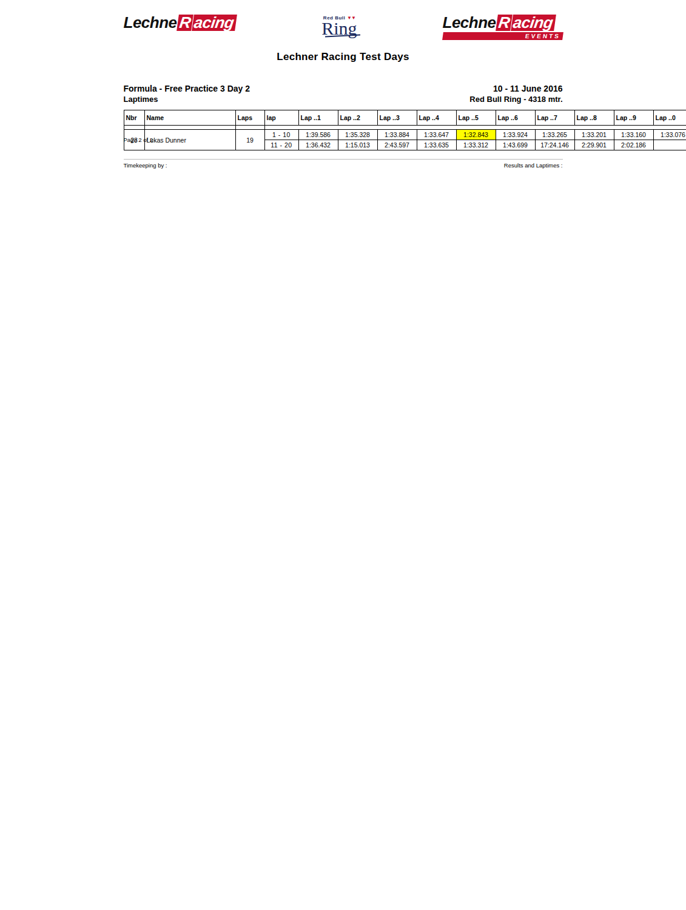LechneRacing
Red Bull ▼▼
Ring
LechneRacing
EVENTS
Lechner Racing Test Days
Formula - Free Practice 3 Day 2
Laptimes
10 - 11 June 2016
Red Bull Ring - 4318 mtr.
| Nbr | Name | Laps | lap | Lap ..1 | Lap ..2 | Lap ..3 | Lap ..4 | Lap ..5 | Lap ..6 | Lap ..7 | Lap ..8 | Lap ..9 | Lap ..0 |
| --- | --- | --- | --- | --- | --- | --- | --- | --- | --- | --- | --- | --- | --- |
| 23 | Lukas Dunner | 19 | 1 - 10 | 1:39.586 | 1:35.328 | 1:33.884 | 1:33.647 | 1:32.843 | 1:33.924 | 1:33.265 | 1:33.201 | 1:33.160 | 1:33.076 |
| 11 - 20 | 1:36.432 | 1:15.013 | 2:43.597 | 1:33.635 | 1:33.312 | 1:43.699 | 17:24.146 | 2:29.901 | 2:02.186 | |
Page 2 of 2
Timekeeping by :
Results and Laptimes :